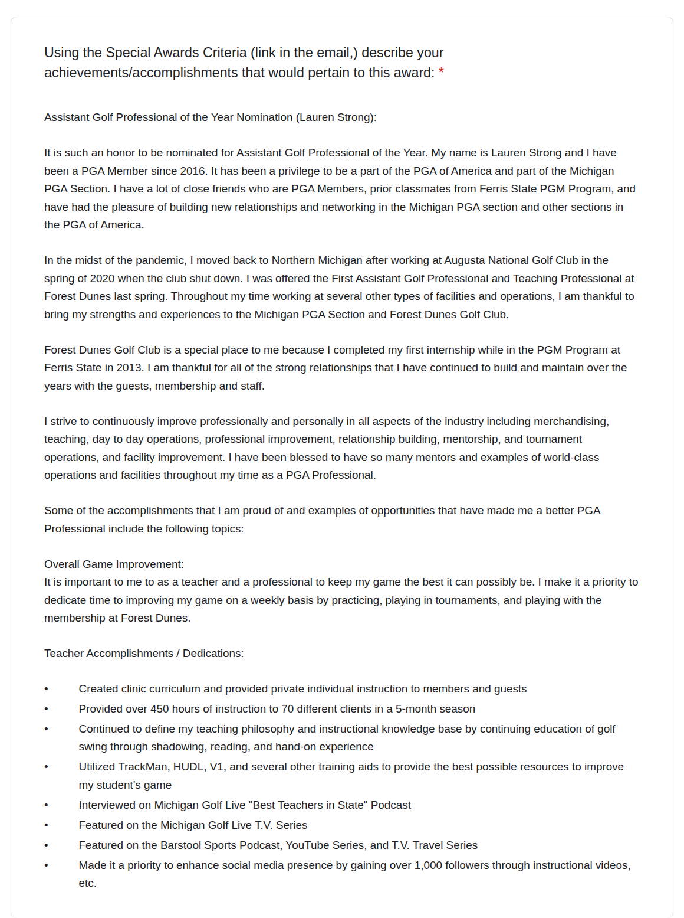Using the Special Awards Criteria (link in the email,) describe your achievements/accomplishments that would pertain to this award: *
Assistant Golf Professional of the Year Nomination (Lauren Strong):
It is such an honor to be nominated for Assistant Golf Professional of the Year. My name is Lauren Strong and I have been a PGA Member since 2016. It has been a privilege to be a part of the PGA of America and part of the Michigan PGA Section. I have a lot of close friends who are PGA Members, prior classmates from Ferris State PGM Program, and have had the pleasure of building new relationships and networking in the Michigan PGA section and other sections in the PGA of America.
In the midst of the pandemic, I moved back to Northern Michigan after working at Augusta National Golf Club in the spring of 2020 when the club shut down. I was offered the First Assistant Golf Professional and Teaching Professional at Forest Dunes last spring. Throughout my time working at several other types of facilities and operations, I am thankful to bring my strengths and experiences to the Michigan PGA Section and Forest Dunes Golf Club.
Forest Dunes Golf Club is a special place to me because I completed my first internship while in the PGM Program at Ferris State in 2013. I am thankful for all of the strong relationships that I have continued to build and maintain over the years with the guests, membership and staff.
I strive to continuously improve professionally and personally in all aspects of the industry including merchandising, teaching, day to day operations, professional improvement, relationship building, mentorship, and tournament operations, and facility improvement. I have been blessed to have so many mentors and examples of world-class operations and facilities throughout my time as a PGA Professional.
Some of the accomplishments that I am proud of and examples of opportunities that have made me a better PGA Professional include the following topics:
Overall Game Improvement:
It is important to me to as a teacher and a professional to keep my game the best it can possibly be. I make it a priority to dedicate time to improving my game on a weekly basis by practicing, playing in tournaments, and playing with the membership at Forest Dunes.
Teacher Accomplishments / Dedications:
•Created clinic curriculum and provided private individual instruction to members and guests
•Provided over 450 hours of instruction to 70 different clients in a 5-month season
•Continued to define my teaching philosophy and instructional knowledge base by continuing education of golf swing through shadowing, reading, and hand-on experience
•Utilized TrackMan, HUDL, V1, and several other training aids to provide the best possible resources to improve my student's game
•Interviewed on Michigan Golf Live "Best Teachers in State" Podcast
•Featured on the Michigan Golf Live T.V. Series
•Featured on the Barstool Sports Podcast, YouTube Series, and T.V. Travel Series
•Made it a priority to enhance social media presence by gaining over 1,000 followers through instructional videos, etc.